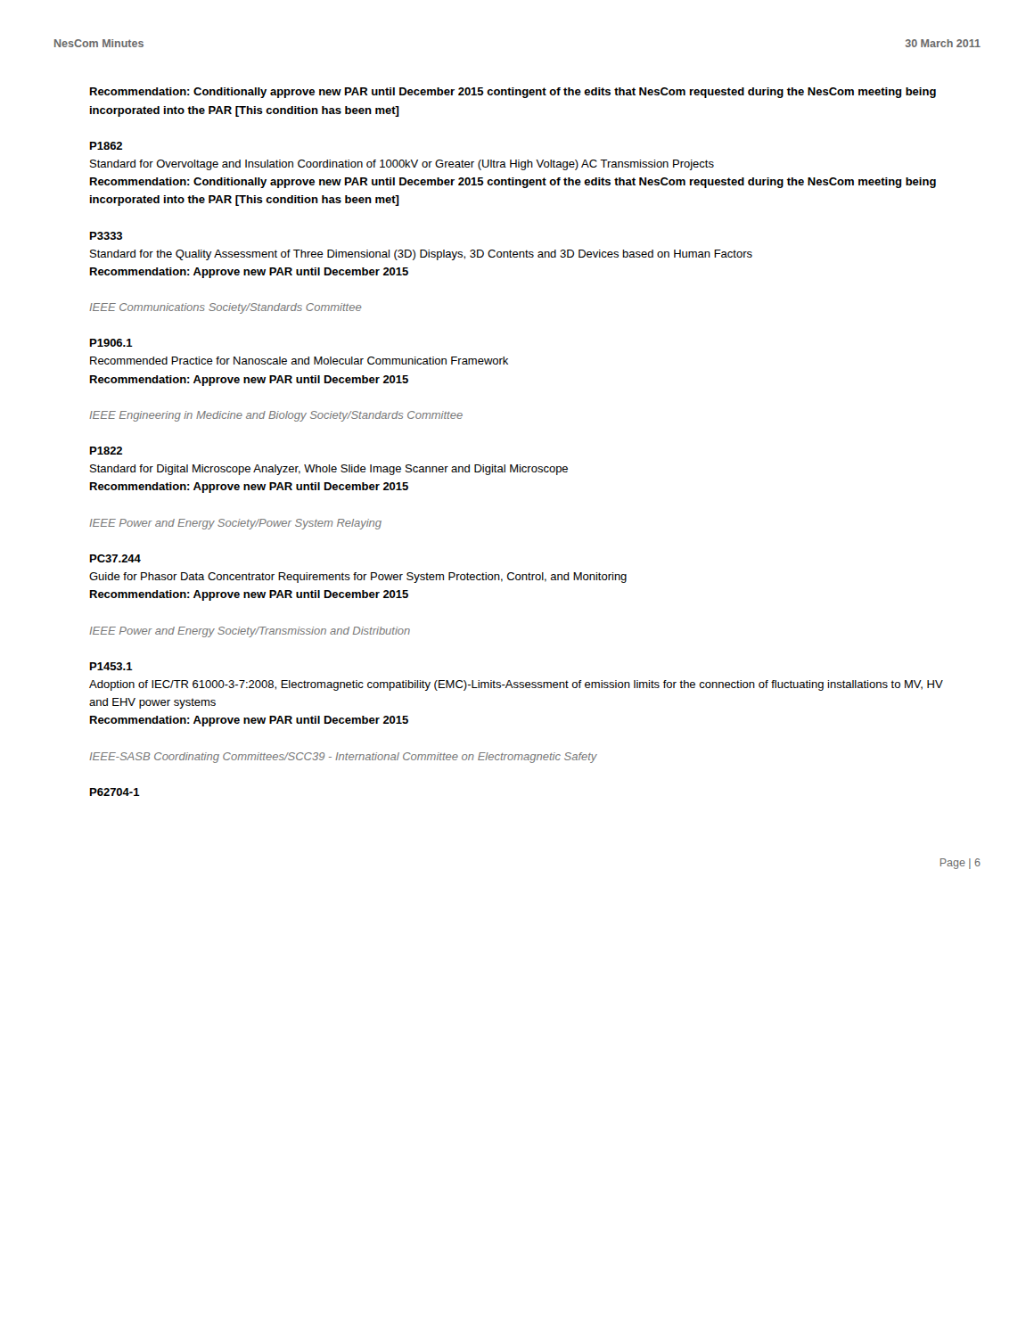NesCom Minutes 30 March 2011
Recommendation: Conditionally approve new PAR until December 2015 contingent of the edits that NesCom requested during the NesCom meeting being incorporated into the PAR [This condition has been met]
P1862
Standard for Overvoltage and Insulation Coordination of 1000kV or Greater (Ultra High Voltage) AC Transmission Projects
Recommendation: Conditionally approve new PAR until December 2015 contingent of the edits that NesCom requested during the NesCom meeting being incorporated into the PAR [This condition has been met]
P3333
Standard for the Quality Assessment of Three Dimensional (3D) Displays, 3D Contents and 3D Devices based on Human Factors
Recommendation: Approve new PAR until December 2015
IEEE Communications Society/Standards Committee
P1906.1
Recommended Practice for Nanoscale and Molecular Communication Framework
Recommendation: Approve new PAR until December 2015
IEEE Engineering in Medicine and Biology Society/Standards Committee
P1822
Standard for Digital Microscope Analyzer, Whole Slide Image Scanner and Digital Microscope
Recommendation: Approve new PAR until December 2015
IEEE Power and Energy Society/Power System Relaying
PC37.244
Guide for Phasor Data Concentrator Requirements for Power System Protection, Control, and Monitoring
Recommendation: Approve new PAR until December 2015
IEEE Power and Energy Society/Transmission and Distribution
P1453.1
Adoption of IEC/TR 61000-3-7:2008, Electromagnetic compatibility (EMC)-Limits-Assessment of emission limits for the connection of fluctuating installations to MV, HV and EHV power systems
Recommendation: Approve new PAR until December 2015
IEEE-SASB Coordinating Committees/SCC39 - International Committee on Electromagnetic Safety
P62704-1
Page | 6